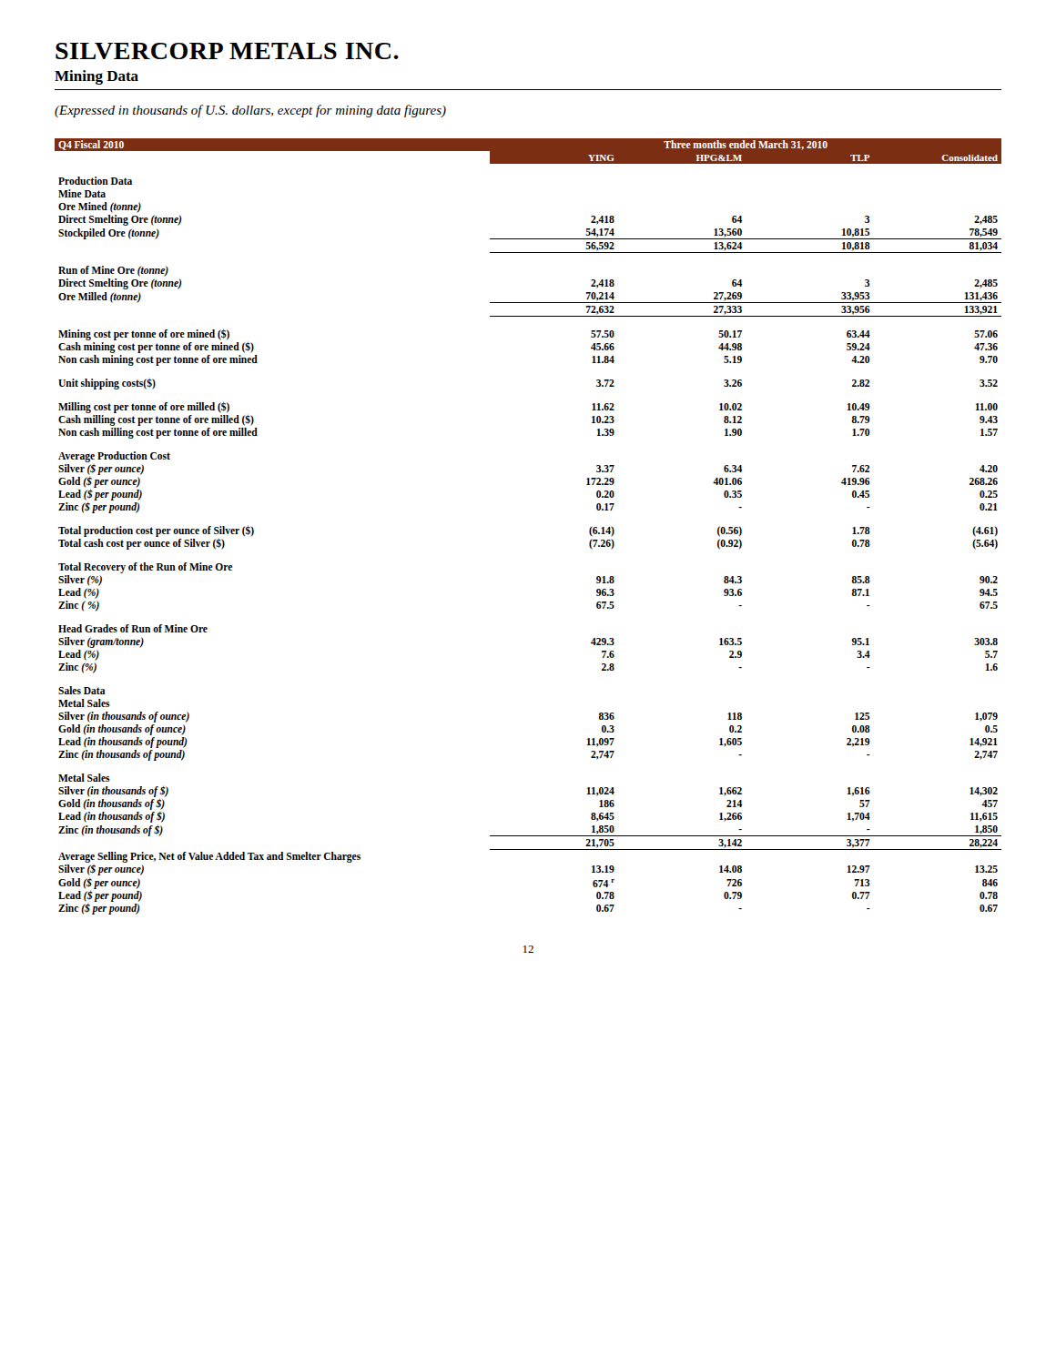SILVERCORP METALS INC.
Mining Data
(Expressed in thousands of U.S. dollars, except for mining data figures)
| Q4 Fiscal 2010 | Three months ended March 31, 2010 |
| | YING | HPG&LM | TLP | Consolidated |
| Production Data | | | | |
| Mine Data | | | | |
| Ore Mined (tonne) | | | | |
| Direct Smelting Ore (tonne) | 2,418 | 64 | 3 | 2,485 |
| Stockpiled Ore (tonne) | 54,174 | 13,560 | 10,815 | 78,549 |
| | 56,592 | 13,624 | 10,818 | 81,034 |
| Run of Mine Ore (tonne) | | | | |
| Direct Smelting Ore (tonne) | 2,418 | 64 | 3 | 2,485 |
| Ore Milled (tonne) | 70,214 | 27,269 | 33,953 | 131,436 |
| | 72,632 | 27,333 | 33,956 | 133,921 |
| Mining cost per tonne of ore mined ($) | 57.50 | 50.17 | 63.44 | 57.06 |
| Cash mining cost per tonne of ore mined ($) | 45.66 | 44.98 | 59.24 | 47.36 |
| Non cash mining cost per tonne of ore mined | 11.84 | 5.19 | 4.20 | 9.70 |
| Unit shipping costs($) | 3.72 | 3.26 | 2.82 | 3.52 |
| Milling cost per tonne of ore milled ($) | 11.62 | 10.02 | 10.49 | 11.00 |
| Cash milling cost per tonne of ore milled ($) | 10.23 | 8.12 | 8.79 | 9.43 |
| Non cash milling cost per tonne of ore milled | 1.39 | 1.90 | 1.70 | 1.57 |
| Average Production Cost | | | | |
| Silver ($ per ounce) | 3.37 | 6.34 | 7.62 | 4.20 |
| Gold ($ per ounce) | 172.29 | 401.06 | 419.96 | 268.26 |
| Lead ($ per pound) | 0.20 | 0.35 | 0.45 | 0.25 |
| Zinc ($ per pound) | 0.17 | - | - | 0.21 |
| Total production cost per ounce of Silver ($) | (6.14) | (0.56) | 1.78 | (4.61) |
| Total cash cost per ounce of Silver ($) | (7.26) | (0.92) | 0.78 | (5.64) |
| Total Recovery of the Run of Mine Ore | | | | |
| Silver (%) | 91.8 | 84.3 | 85.8 | 90.2 |
| Lead (%) | 96.3 | 93.6 | 87.1 | 94.5 |
| Zinc ( %) | 67.5 | - | - | 67.5 |
| Head Grades of Run of Mine Ore | | | | |
| Silver (gram/tonne) | 429.3 | 163.5 | 95.1 | 303.8 |
| Lead (%) | 7.6 | 2.9 | 3.4 | 5.7 |
| Zinc (%) | 2.8 | - | - | 1.6 |
| Sales Data | | | | |
| Metal Sales | | | | |
| Silver (in thousands of ounce) | 836 | 118 | 125 | 1,079 |
| Gold (in thousands of ounce) | 0.3 | 0.2 | 0.08 | 0.5 |
| Lead (in thousands of pound) | 11,097 | 1,605 | 2,219 | 14,921 |
| Zinc (in thousands of pound) | 2,747 | - | - | 2,747 |
| Metal Sales | | | | |
| Silver (in thousands of $) | 11,024 | 1,662 | 1,616 | 14,302 |
| Gold (in thousands of $) | 186 | 214 | 57 | 457 |
| Lead (in thousands of $) | 8,645 | 1,266 | 1,704 | 11,615 |
| Zinc (in thousands of $) | 1,850 | - | - | 1,850 |
| | 21,705 | 3,142 | 3,377 | 28,224 |
| Average Selling Price, Net of Value Added Tax and Smelter Charges | | | | |
| Silver ($ per ounce) | 13.19 | 14.08 | 12.97 | 13.25 |
| Gold ($ per ounce) | 674 r | 726 | 713 | 846 |
| Lead ($ per pound) | 0.78 | 0.79 | 0.77 | 0.78 |
| Zinc ($ per pound) | 0.67 | - | - | 0.67 |
12